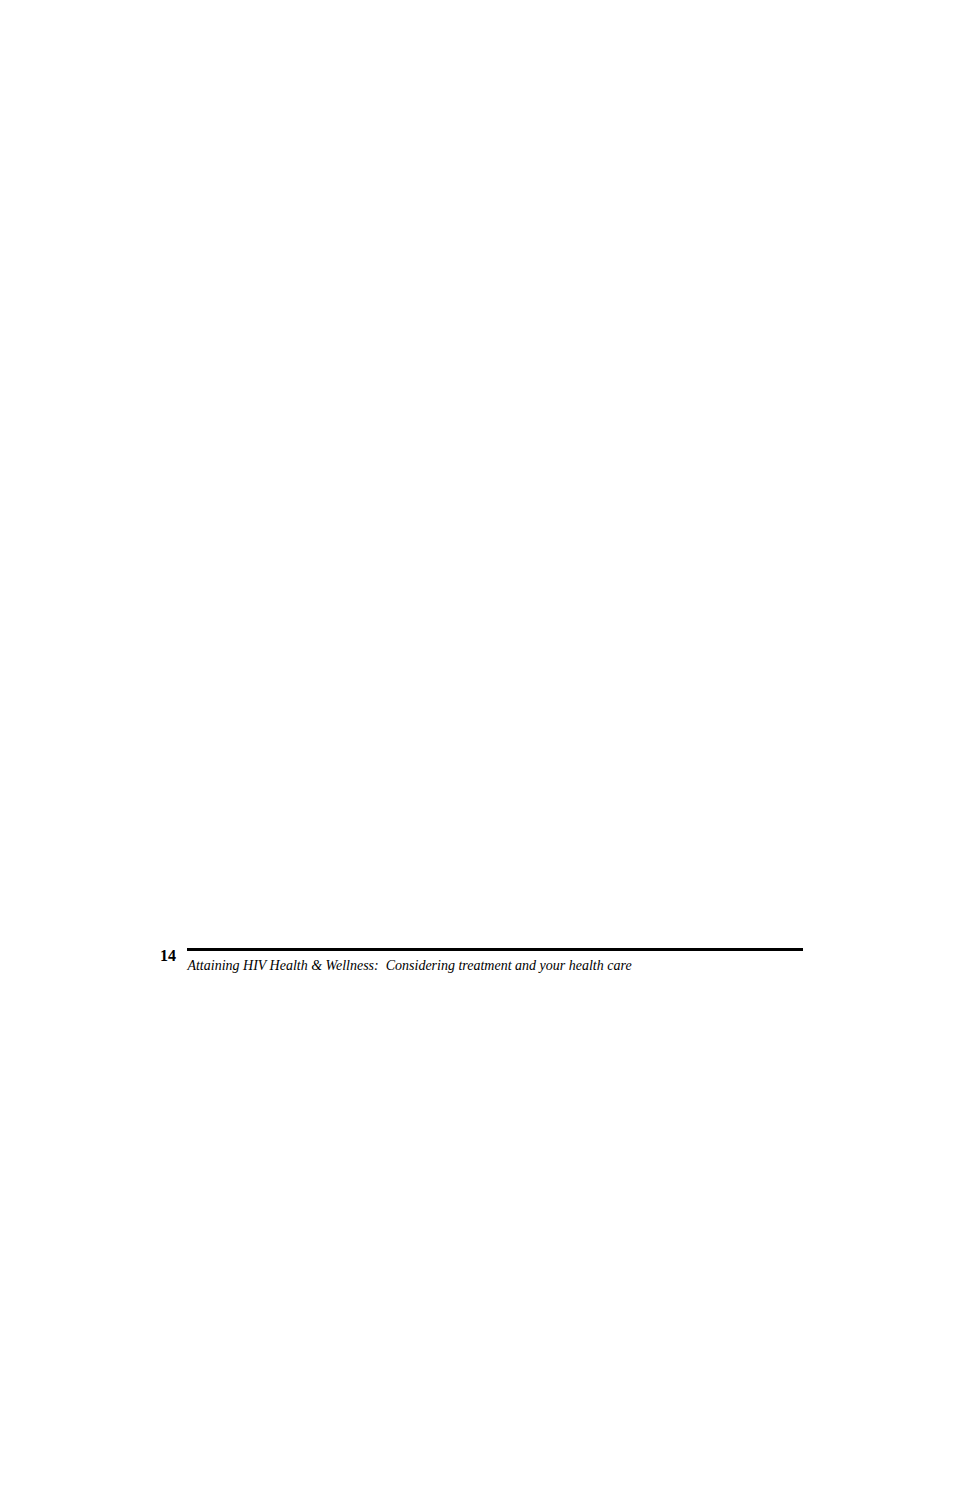14
Attaining HIV Health & Wellness: Considering treatment and your health care